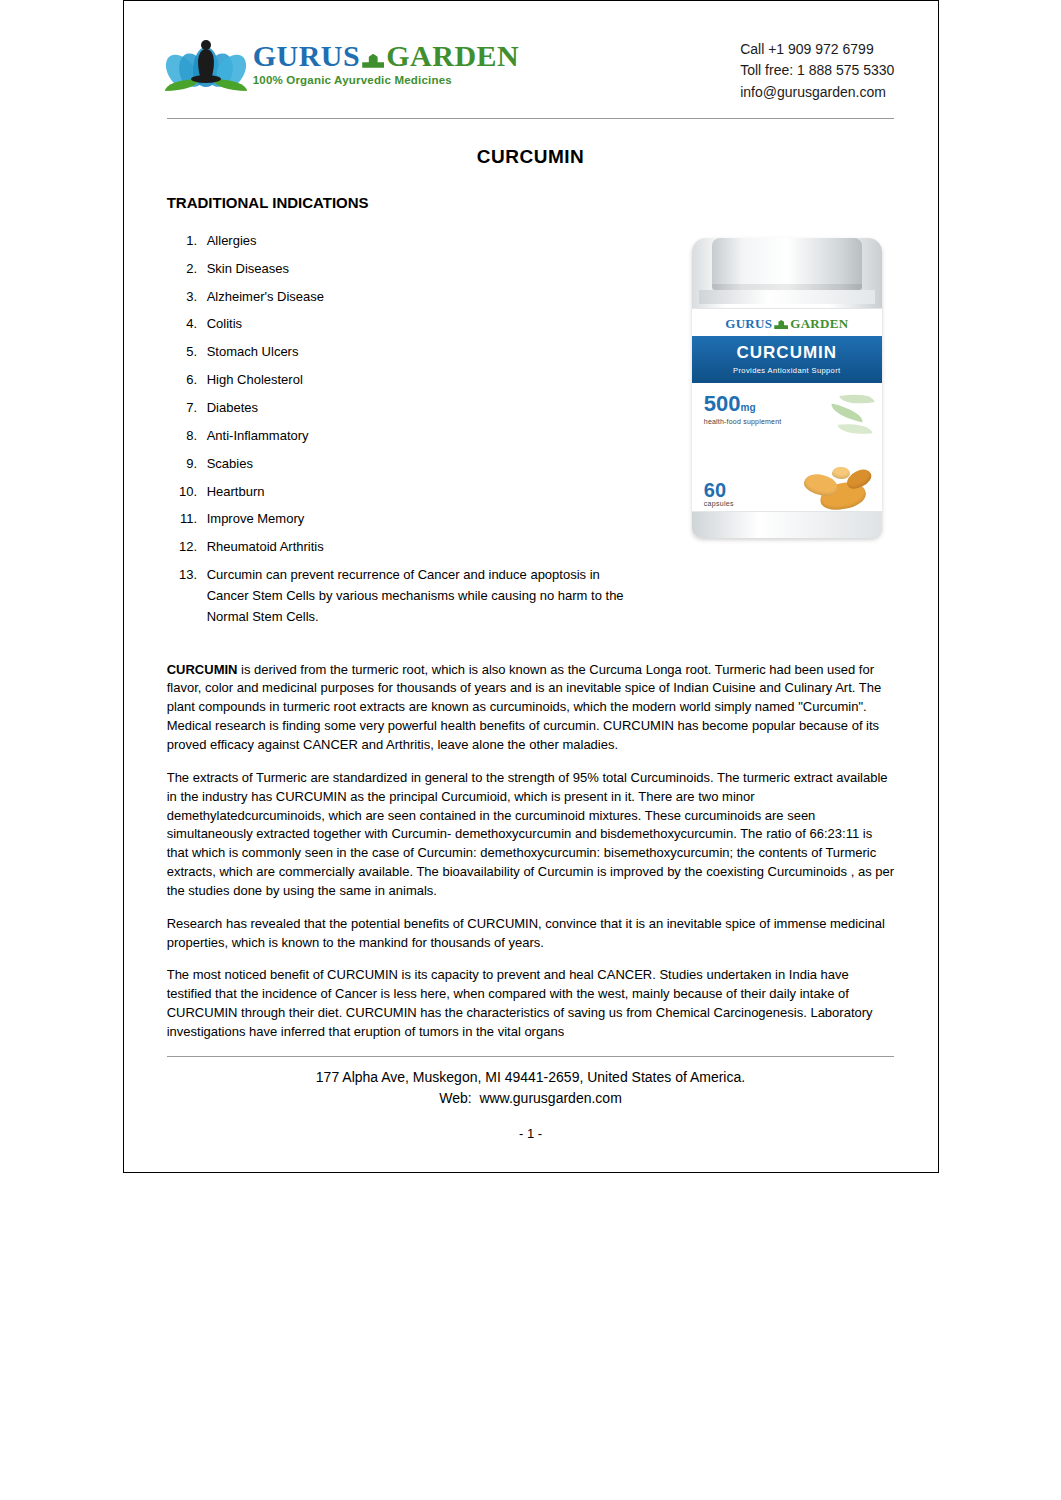GURUS GARDEN
100% Organic Ayurvedic Medicines
Call +1 909 972 6799
Toll free: 1 888 575 5330
info@gurusgarden.com
CURCUMIN
TRADITIONAL INDICATIONS
Allergies
Skin Diseases
Alzheimer's Disease
Colitis
Stomach Ulcers
High Cholesterol
Diabetes
Anti-Inflammatory
Scabies
Heartburn
Improve Memory
Rheumatoid Arthritis
Curcumin can prevent recurrence of Cancer and induce apoptosis in Cancer Stem Cells by various mechanisms while causing no harm to the Normal Stem Cells.
GURUS GARDEN
CURCUMIN
Provides Antioxidant Support
500mg
health-food supplement
60capsules
CURCUMIN is derived from the turmeric root, which is also known as the Curcuma Longa root. Turmeric had been used for flavor, color and medicinal purposes for thousands of years and is an inevitable spice of Indian Cuisine and Culinary Art. The plant compounds in turmeric root extracts are known as curcuminoids, which the modern world simply named "Curcumin". Medical research is finding some very powerful health benefits of curcumin. CURCUMIN has become popular because of its proved efficacy against CANCER and Arthritis, leave alone the other maladies.
The extracts of Turmeric are standardized in general to the strength of 95% total Curcuminoids. The turmeric extract available in the industry has CURCUMIN as the principal Curcumioid, which is present in it. There are two minor demethylatedcurcuminoids, which are seen contained in the curcuminoid mixtures. These curcuminoids are seen simultaneously extracted together with Curcumin- demethoxycurcumin and bisdemethoxycurcumin. The ratio of 66:23:11 is that which is commonly seen in the case of Curcumin: demethoxycurcumin: bisemethoxycurcumin; the contents of Turmeric extracts, which are commercially available. The bioavailability of Curcumin is improved by the coexisting Curcuminoids , as per the studies done by using the same in animals.
Research has revealed that the potential benefits of CURCUMIN, convince that it is an inevitable spice of immense medicinal properties, which is known to the mankind for thousands of years.
The most noticed benefit of CURCUMIN is its capacity to prevent and heal CANCER. Studies undertaken in India have testified that the incidence of Cancer is less here, when compared with the west, mainly because of their daily intake of CURCUMIN through their diet. CURCUMIN has the characteristics of saving us from Chemical Carcinogenesis. Laboratory investigations have inferred that eruption of tumors in the vital organs
177 Alpha Ave, Muskegon, MI 49441-2659, United States of America.
Web: www.gurusgarden.com
- 1 -